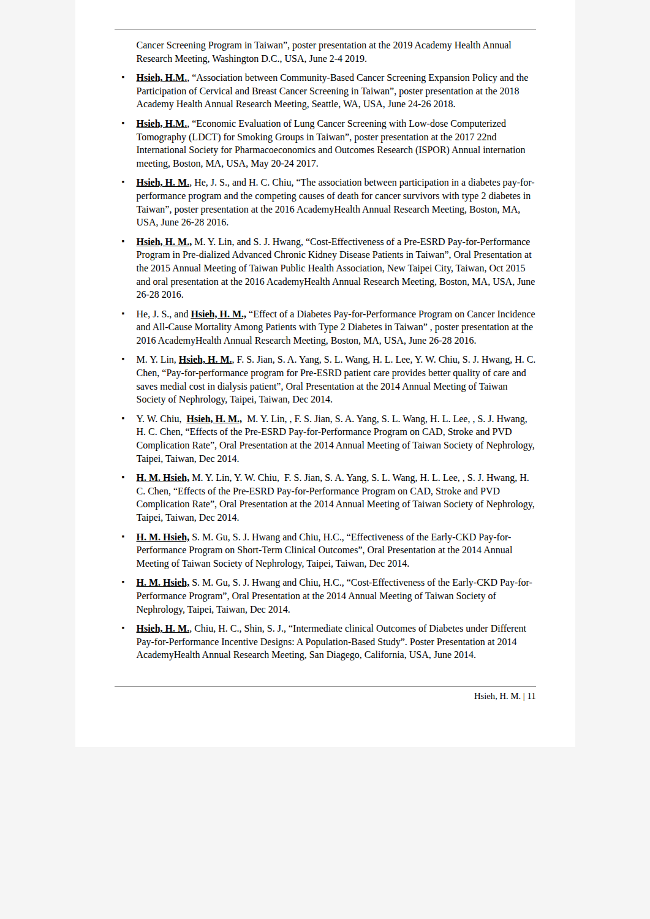Cancer Screening Program in Taiwan”, poster presentation at the 2019 Academy Health Annual Research Meeting, Washington D.C., USA, June 2-4 2019.
Hsieh, H.M., “Association between Community-Based Cancer Screening Expansion Policy and the Participation of Cervical and Breast Cancer Screening in Taiwan”, poster presentation at the 2018 Academy Health Annual Research Meeting, Seattle, WA, USA, June 24-26 2018.
Hsieh, H.M., “Economic Evaluation of Lung Cancer Screening with Low-dose Computerized Tomography (LDCT) for Smoking Groups in Taiwan”, poster presentation at the 2017 22nd International Society for Pharmacoeconomics and Outcomes Research (ISPOR) Annual internation meeting, Boston, MA, USA, May 20-24 2017.
Hsieh, H. M., He, J. S., and H. C. Chiu, “The association between participation in a diabetes pay-for-performance program and the competing causes of death for cancer survivors with type 2 diabetes in Taiwan”, poster presentation at the 2016 AcademyHealth Annual Research Meeting, Boston, MA, USA, June 26-28 2016.
Hsieh, H. M., M. Y. Lin, and S. J. Hwang, “Cost-Effectiveness of a Pre-ESRD Pay-for-Performance Program in Pre-dialized Advanced Chronic Kidney Disease Patients in Taiwan”, Oral Presentation at the 2015 Annual Meeting of Taiwan Public Health Association, New Taipei City, Taiwan, Oct 2015 and oral presentation at the 2016 AcademyHealth Annual Research Meeting, Boston, MA, USA, June 26-28 2016.
He, J. S., and Hsieh, H. M., “Effect of a Diabetes Pay-for-Performance Program on Cancer Incidence and All-Cause Mortality Among Patients with Type 2 Diabetes in Taiwan” , poster presentation at the 2016 AcademyHealth Annual Research Meeting, Boston, MA, USA, June 26-28 2016.
M. Y. Lin, Hsieh, H. M., F. S. Jian, S. A. Yang, S. L. Wang, H. L. Lee, Y. W. Chiu, S. J. Hwang, H. C. Chen, “Pay-for-performance program for Pre-ESRD patient care provides better quality of care and saves medial cost in dialysis patient”, Oral Presentation at the 2014 Annual Meeting of Taiwan Society of Nephrology, Taipei, Taiwan, Dec 2014.
Y. W. Chiu, Hsieh, H. M., M. Y. Lin, , F. S. Jian, S. A. Yang, S. L. Wang, H. L. Lee, , S. J. Hwang, H. C. Chen, “Effects of the Pre-ESRD Pay-for-Performance Program on CAD, Stroke and PVD Complication Rate”, Oral Presentation at the 2014 Annual Meeting of Taiwan Society of Nephrology, Taipei, Taiwan, Dec 2014.
H. M. Hsieh, M. Y. Lin, Y. W. Chiu, F. S. Jian, S. A. Yang, S. L. Wang, H. L. Lee, , S. J. Hwang, H. C. Chen, “Effects of the Pre-ESRD Pay-for-Performance Program on CAD, Stroke and PVD Complication Rate”, Oral Presentation at the 2014 Annual Meeting of Taiwan Society of Nephrology, Taipei, Taiwan, Dec 2014.
H. M. Hsieh, S. M. Gu, S. J. Hwang and Chiu, H.C., “Effectiveness of the Early-CKD Pay-for-Performance Program on Short-Term Clinical Outcomes”, Oral Presentation at the 2014 Annual Meeting of Taiwan Society of Nephrology, Taipei, Taiwan, Dec 2014.
H. M. Hsieh, S. M. Gu, S. J. Hwang and Chiu, H.C., “Cost-Effectiveness of the Early-CKD Pay-for-Performance Program”, Oral Presentation at the 2014 Annual Meeting of Taiwan Society of Nephrology, Taipei, Taiwan, Dec 2014.
Hsieh, H. M., Chiu, H. C., Shin, S. J., “Intermediate clinical Outcomes of Diabetes under Different Pay-for-Performance Incentive Designs: A Population-Based Study”. Poster Presentation at 2014 AcademyHealth Annual Research Meeting, San Diagego, California, USA, June 2014.
Hsieh, H. M. | 11